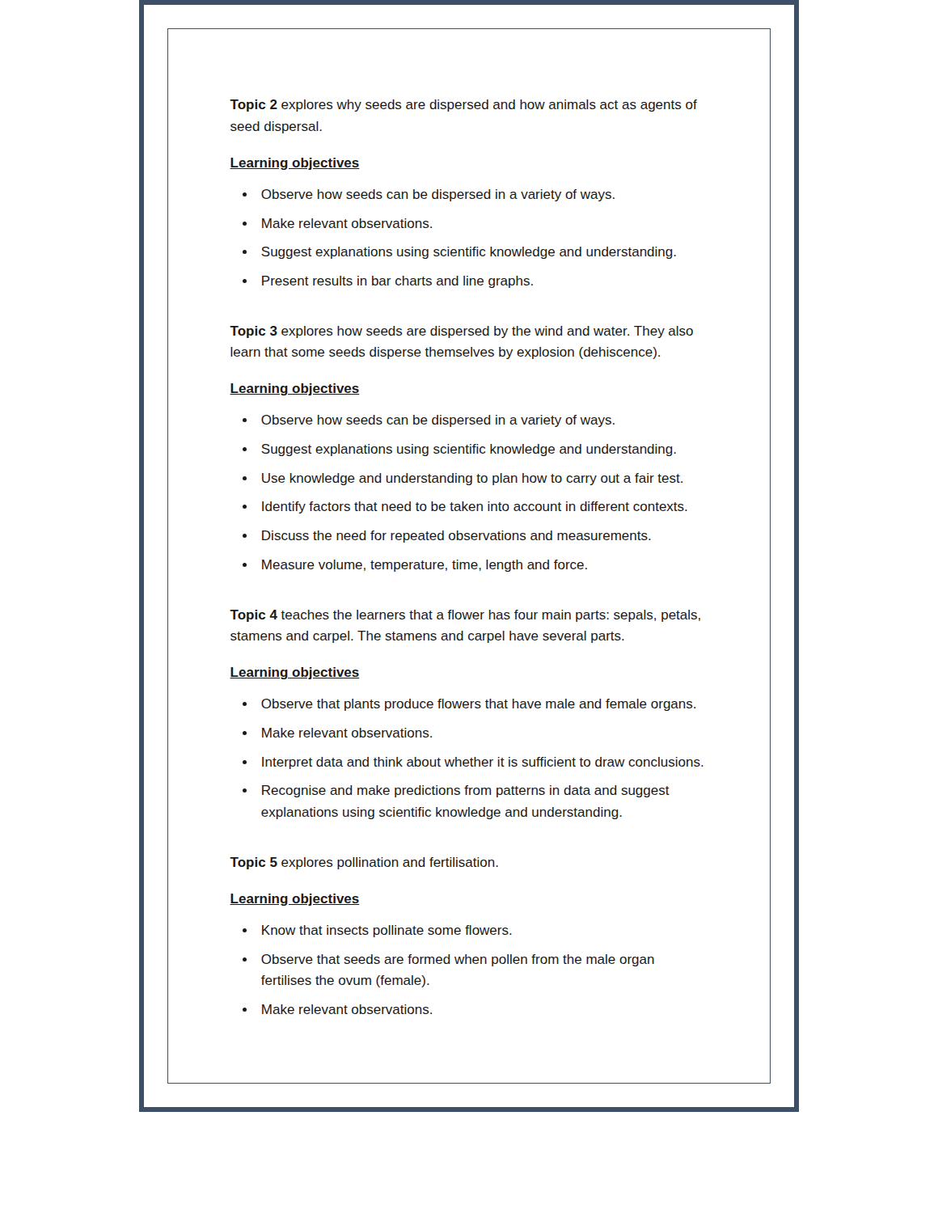Topic 2 explores why seeds are dispersed and how animals act as agents of seed dispersal.
Learning objectives
Observe how seeds can be dispersed in a variety of ways.
Make relevant observations.
Suggest explanations using scientific knowledge and understanding.
Present results in bar charts and line graphs.
Topic 3 explores how seeds are dispersed by the wind and water. They also learn that some seeds disperse themselves by explosion (dehiscence).
Learning objectives
Observe how seeds can be dispersed in a variety of ways.
Suggest explanations using scientific knowledge and understanding.
Use knowledge and understanding to plan how to carry out a fair test.
Identify factors that need to be taken into account in different contexts.
Discuss the need for repeated observations and measurements.
Measure volume, temperature, time, length and force.
Topic 4 teaches the learners that a flower has four main parts: sepals, petals, stamens and carpel. The stamens and carpel have several parts.
Learning objectives
Observe that plants produce flowers that have male and female organs.
Make relevant observations.
Interpret data and think about whether it is sufficient to draw conclusions.
Recognise and make predictions from patterns in data and suggest explanations using scientific knowledge and understanding.
Topic 5 explores pollination and fertilisation.
Learning objectives
Know that insects pollinate some flowers.
Observe that seeds are formed when pollen from the male organ fertilises the ovum (female).
Make relevant observations.